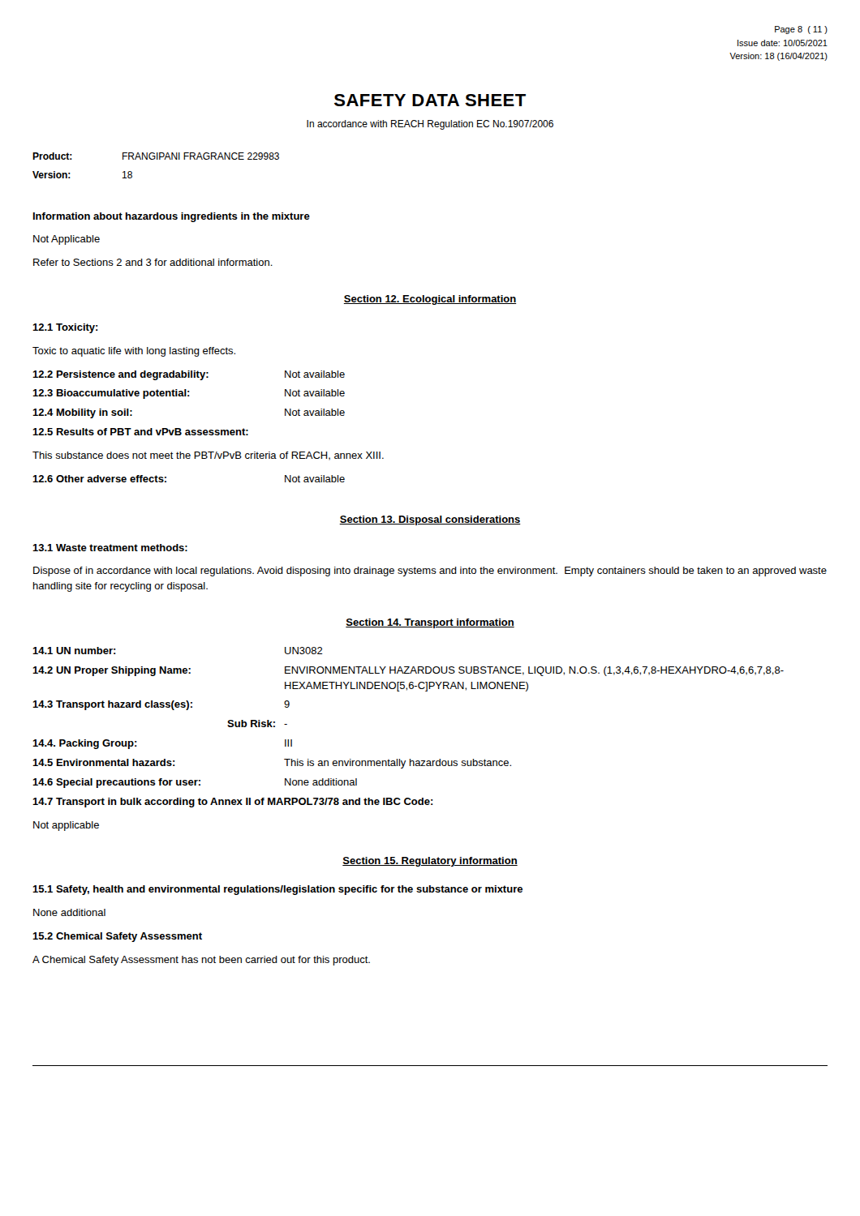Page 8 ( 11 )
Issue date: 10/05/2021
Version: 18 (16/04/2021)
SAFETY DATA SHEET
In accordance with REACH Regulation EC No.1907/2006
| Product: | FRANGIPANI FRAGRANCE 229983 |
| Version: | 18 |
Information about hazardous ingredients in the mixture
Not Applicable
Refer to Sections 2 and 3 for additional information.
Section 12. Ecological information
12.1 Toxicity:
Toxic to aquatic life with long lasting effects.
| 12.2 Persistence and degradability: | Not available |
| 12.3 Bioaccumulative potential: | Not available |
| 12.4 Mobility in soil: | Not available |
12.5 Results of PBT and vPvB assessment:
This substance does not meet the PBT/vPvB criteria of REACH, annex XIII.
| 12.6 Other adverse effects: | Not available |
Section 13. Disposal considerations
13.1 Waste treatment methods:
Dispose of in accordance with local regulations. Avoid disposing into drainage systems and into the environment. Empty containers should be taken to an approved waste handling site for recycling or disposal.
Section 14. Transport information
| 14.1 UN number: | UN3082 |
| 14.2 UN Proper Shipping Name: | ENVIRONMENTALLY HAZARDOUS SUBSTANCE, LIQUID, N.O.S. (1,3,4,6,7,8-HEXAHYDRO-4,6,6,7,8,8-HEXAMETHYLINDENO[5,6-C]PYRAN, LIMONENE) |
| 14.3 Transport hazard class(es): | 9 |
| Sub Risk: | - |
| 14.4. Packing Group: | III |
| 14.5 Environmental hazards: | This is an environmentally hazardous substance. |
| 14.6 Special precautions for user: | None additional |
14.7 Transport in bulk according to Annex II of MARPOL73/78 and the IBC Code:
Not applicable
Section 15. Regulatory information
15.1 Safety, health and environmental regulations/legislation specific for the substance or mixture
None additional
15.2 Chemical Safety Assessment
A Chemical Safety Assessment has not been carried out for this product.